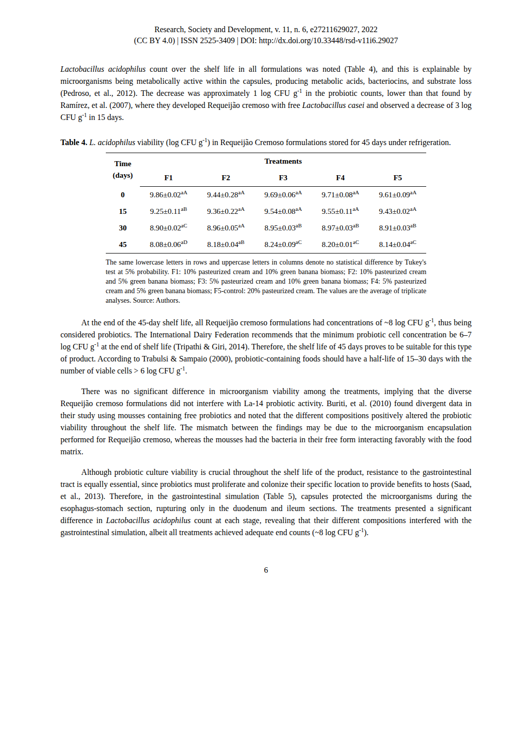Research, Society and Development, v. 11, n. 6, e27211629027, 2022 (CC BY 4.0) | ISSN 2525-3409 | DOI: http://dx.doi.org/10.33448/rsd-v11i6.29027
Lactobacillus acidophilus count over the shelf life in all formulations was noted (Table 4), and this is explainable by microorganisms being metabolically active within the capsules, producing metabolic acids, bacteriocins, and substrate loss (Pedroso, et al., 2012). The decrease was approximately 1 log CFU g-1 in the probiotic counts, lower than that found by Ramírez, et al. (2007), where they developed Requeijão cremoso with free Lactobacillus casei and observed a decrease of 3 log CFU g-1 in 15 days.
Table 4. L. acidophilus viability (log CFU g-1) in Requeijão Cremoso formulations stored for 45 days under refrigeration.
| Time (days) | Treatments |
| --- | --- |
| F1 | F2 | F3 | F4 | F5 |
| 0 | 9.86±0.02 aA | 9.44±0.28 aA | 9.69±0.06 aA | 9.71±0.08 aA | 9.61±0.09 aA |
| 15 | 9.25±0.11 aB | 9.36±0.22 aA | 9.54±0.08 aA | 9.55±0.11 aA | 9.43±0.02 aA |
| 30 | 8.90±0.02 aC | 8.96±0.05 aA | 8.95±0.03 aB | 8.97±0.03 aB | 8.91±0.03 aB |
| 45 | 8.08±0.06 aD | 8.18±0.04 aB | 8.24±0.09 aC | 8.20±0.01 aC | 8.14±0.04 aC |
The same lowercase letters in rows and uppercase letters in columns denote no statistical difference by Tukey's test at 5% probability. F1: 10% pasteurized cream and 10% green banana biomass; F2: 10% pasteurized cream and 5% green banana biomass; F3: 5% pasteurized cream and 10% green banana biomass; F4: 5% pasteurized cream and 5% green banana biomass; F5-control: 20% pasteurized cream. The values are the average of triplicate analyses. Source: Authors.
At the end of the 45-day shelf life, all Requeijão cremoso formulations had concentrations of ~8 log CFU g-1, thus being considered probiotics. The International Dairy Federation recommends that the minimum probiotic cell concentration be 6–7 log CFU g-1 at the end of shelf life (Tripathi & Giri, 2014). Therefore, the shelf life of 45 days proves to be suitable for this type of product. According to Trabulsi & Sampaio (2000), probiotic-containing foods should have a half-life of 15–30 days with the number of viable cells > 6 log CFU g-1.
There was no significant difference in microorganism viability among the treatments, implying that the diverse Requeijão cremoso formulations did not interfere with La-14 probiotic activity. Buriti, et al. (2010) found divergent data in their study using mousses containing free probiotics and noted that the different compositions positively altered the probiotic viability throughout the shelf life. The mismatch between the findings may be due to the microorganism encapsulation performed for Requeijão cremoso, whereas the mousses had the bacteria in their free form interacting favorably with the food matrix.
Although probiotic culture viability is crucial throughout the shelf life of the product, resistance to the gastrointestinal tract is equally essential, since probiotics must proliferate and colonize their specific location to provide benefits to hosts (Saad, et al., 2013). Therefore, in the gastrointestinal simulation (Table 5), capsules protected the microorganisms during the esophagus-stomach section, rupturing only in the duodenum and ileum sections. The treatments presented a significant difference in Lactobacillus acidophilus count at each stage, revealing that their different compositions interfered with the gastrointestinal simulation, albeit all treatments achieved adequate end counts (~8 log CFU g-1).
6